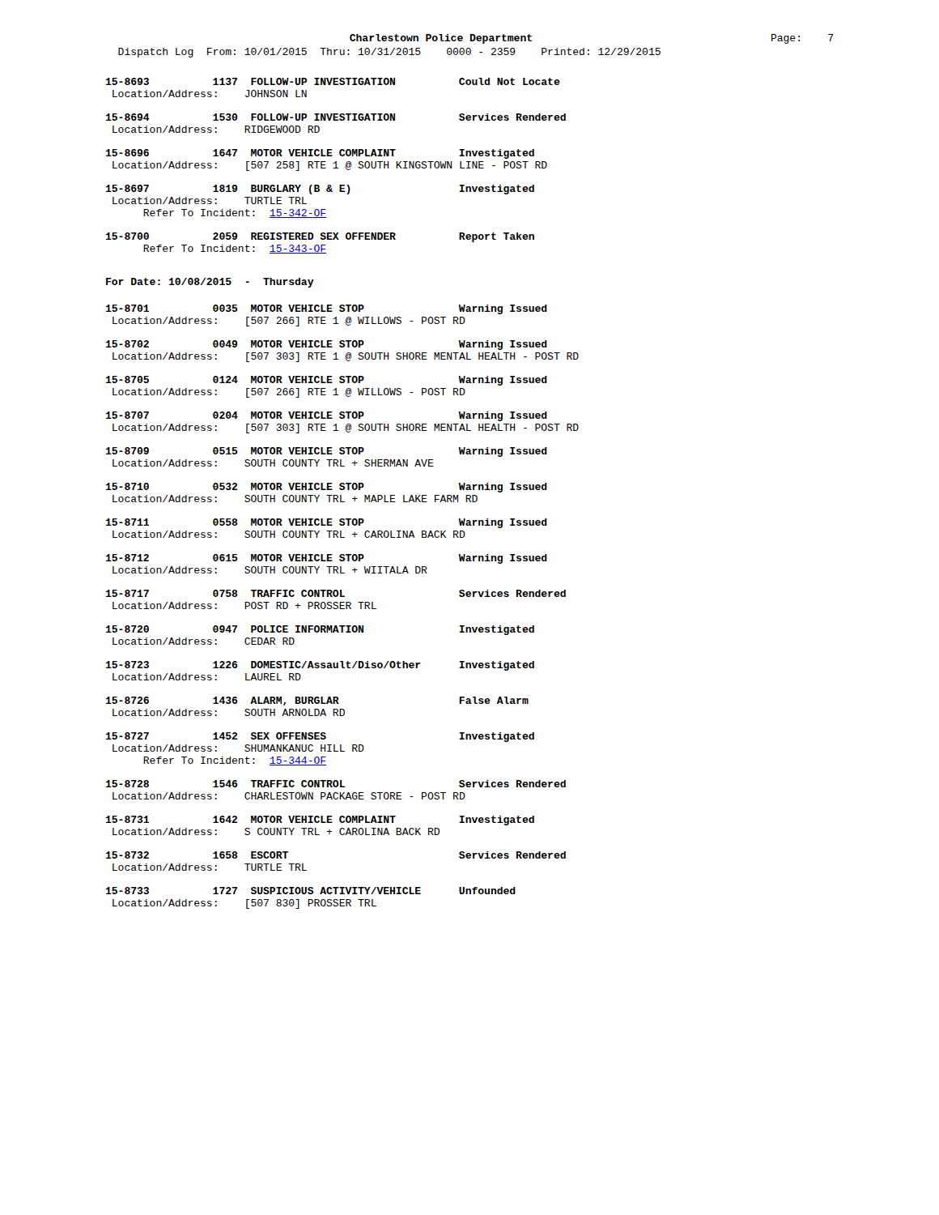Charlestown Police Department Page: 7
Dispatch Log From: 10/01/2015 Thru: 10/31/2015 0000 - 2359 Printed: 12/29/2015
15-8693 1137 FOLLOW-UP INVESTIGATION Could Not Locate
Location/Address: JOHNSON LN
15-8694 1530 FOLLOW-UP INVESTIGATION Services Rendered
Location/Address: RIDGEWOOD RD
15-8696 1647 MOTOR VEHICLE COMPLAINT Investigated
Location/Address: [507 258] RTE 1 @ SOUTH KINGSTOWN LINE - POST RD
15-8697 1819 BURGLARY (B & E) Investigated
Location/Address: TURTLE TRL
Refer To Incident: 15-342-OF
15-8700 2059 REGISTERED SEX OFFENDER Report Taken
Refer To Incident: 15-343-OF
For Date: 10/08/2015 - Thursday
15-8701 0035 MOTOR VEHICLE STOP Warning Issued
Location/Address: [507 266] RTE 1 @ WILLOWS - POST RD
15-8702 0049 MOTOR VEHICLE STOP Warning Issued
Location/Address: [507 303] RTE 1 @ SOUTH SHORE MENTAL HEALTH - POST RD
15-8705 0124 MOTOR VEHICLE STOP Warning Issued
Location/Address: [507 266] RTE 1 @ WILLOWS - POST RD
15-8707 0204 MOTOR VEHICLE STOP Warning Issued
Location/Address: [507 303] RTE 1 @ SOUTH SHORE MENTAL HEALTH - POST RD
15-8709 0515 MOTOR VEHICLE STOP Warning Issued
Location/Address: SOUTH COUNTY TRL + SHERMAN AVE
15-8710 0532 MOTOR VEHICLE STOP Warning Issued
Location/Address: SOUTH COUNTY TRL + MAPLE LAKE FARM RD
15-8711 0558 MOTOR VEHICLE STOP Warning Issued
Location/Address: SOUTH COUNTY TRL + CAROLINA BACK RD
15-8712 0615 MOTOR VEHICLE STOP Warning Issued
Location/Address: SOUTH COUNTY TRL + WIITALA DR
15-8717 0758 TRAFFIC CONTROL Services Rendered
Location/Address: POST RD + PROSSER TRL
15-8720 0947 POLICE INFORMATION Investigated
Location/Address: CEDAR RD
15-8723 1226 DOMESTIC/Assault/Diso/Other Investigated
Location/Address: LAUREL RD
15-8726 1436 ALARM, BURGLAR False Alarm
Location/Address: SOUTH ARNOLDA RD
15-8727 1452 SEX OFFENSES Investigated
Location/Address: SHUMANKANUC HILL RD
Refer To Incident: 15-344-OF
15-8728 1546 TRAFFIC CONTROL Services Rendered
Location/Address: CHARLESTOWN PACKAGE STORE - POST RD
15-8731 1642 MOTOR VEHICLE COMPLAINT Investigated
Location/Address: S COUNTY TRL + CAROLINA BACK RD
15-8732 1658 ESCORT Services Rendered
Location/Address: TURTLE TRL
15-8733 1727 SUSPICIOUS ACTIVITY/VEHICLE Unfounded
Location/Address: [507 830] PROSSER TRL